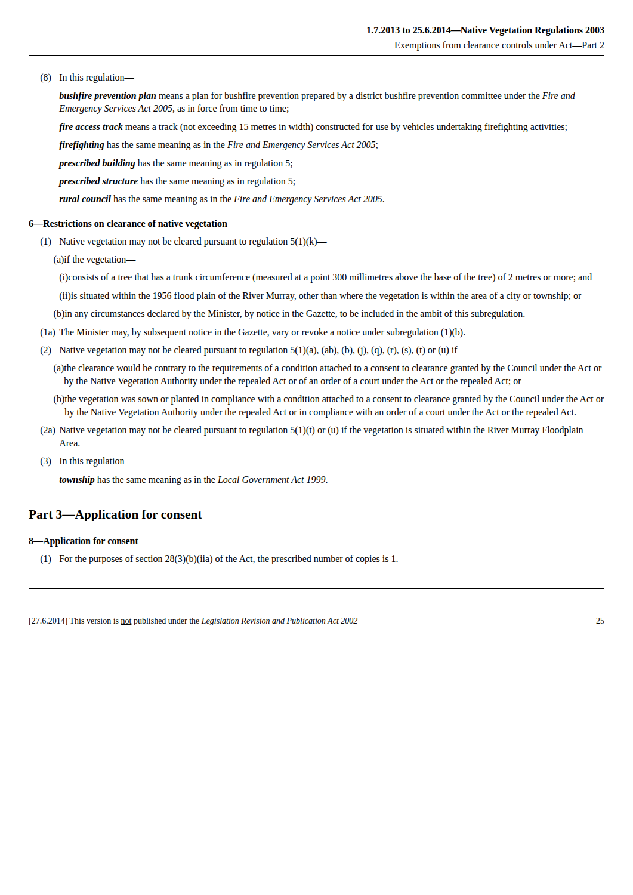1.7.2013 to 25.6.2014—Native Vegetation Regulations 2003
Exemptions from clearance controls under Act—Part 2
(8)
In this regulation—
bushfire prevention plan means a plan for bushfire prevention prepared by a district bushfire prevention committee under the Fire and Emergency Services Act 2005, as in force from time to time;
fire access track means a track (not exceeding 15 metres in width) constructed for use by vehicles undertaking firefighting activities;
firefighting has the same meaning as in the Fire and Emergency Services Act 2005;
prescribed building has the same meaning as in regulation 5;
prescribed structure has the same meaning as in regulation 5;
rural council has the same meaning as in the Fire and Emergency Services Act 2005.
6—Restrictions on clearance of native vegetation
(1)
Native vegetation may not be cleared pursuant to regulation 5(1)(k)—
(a)
if the vegetation—
(i)
consists of a tree that has a trunk circumference (measured at a point 300 millimetres above the base of the tree) of 2 metres or more; and
(ii)
is situated within the 1956 flood plain of the River Murray, other than where the vegetation is within the area of a city or township; or
(b)
in any circumstances declared by the Minister, by notice in the Gazette, to be included in the ambit of this subregulation.
(1a)
The Minister may, by subsequent notice in the Gazette, vary or revoke a notice under subregulation (1)(b).
(2)
Native vegetation may not be cleared pursuant to regulation 5(1)(a), (ab), (b), (j), (q), (r), (s), (t) or (u) if—
(a)
the clearance would be contrary to the requirements of a condition attached to a consent to clearance granted by the Council under the Act or by the Native Vegetation Authority under the repealed Act or of an order of a court under the Act or the repealed Act; or
(b)
the vegetation was sown or planted in compliance with a condition attached to a consent to clearance granted by the Council under the Act or by the Native Vegetation Authority under the repealed Act or in compliance with an order of a court under the Act or the repealed Act.
(2a)
Native vegetation may not be cleared pursuant to regulation 5(1)(t) or (u) if the vegetation is situated within the River Murray Floodplain Area.
(3)
In this regulation—
township has the same meaning as in the Local Government Act 1999.
Part 3—Application for consent
8—Application for consent
(1)
For the purposes of section 28(3)(b)(iia) of the Act, the prescribed number of copies is 1.
[27.6.2014] This version is not published under the Legislation Revision and Publication Act 2002
25